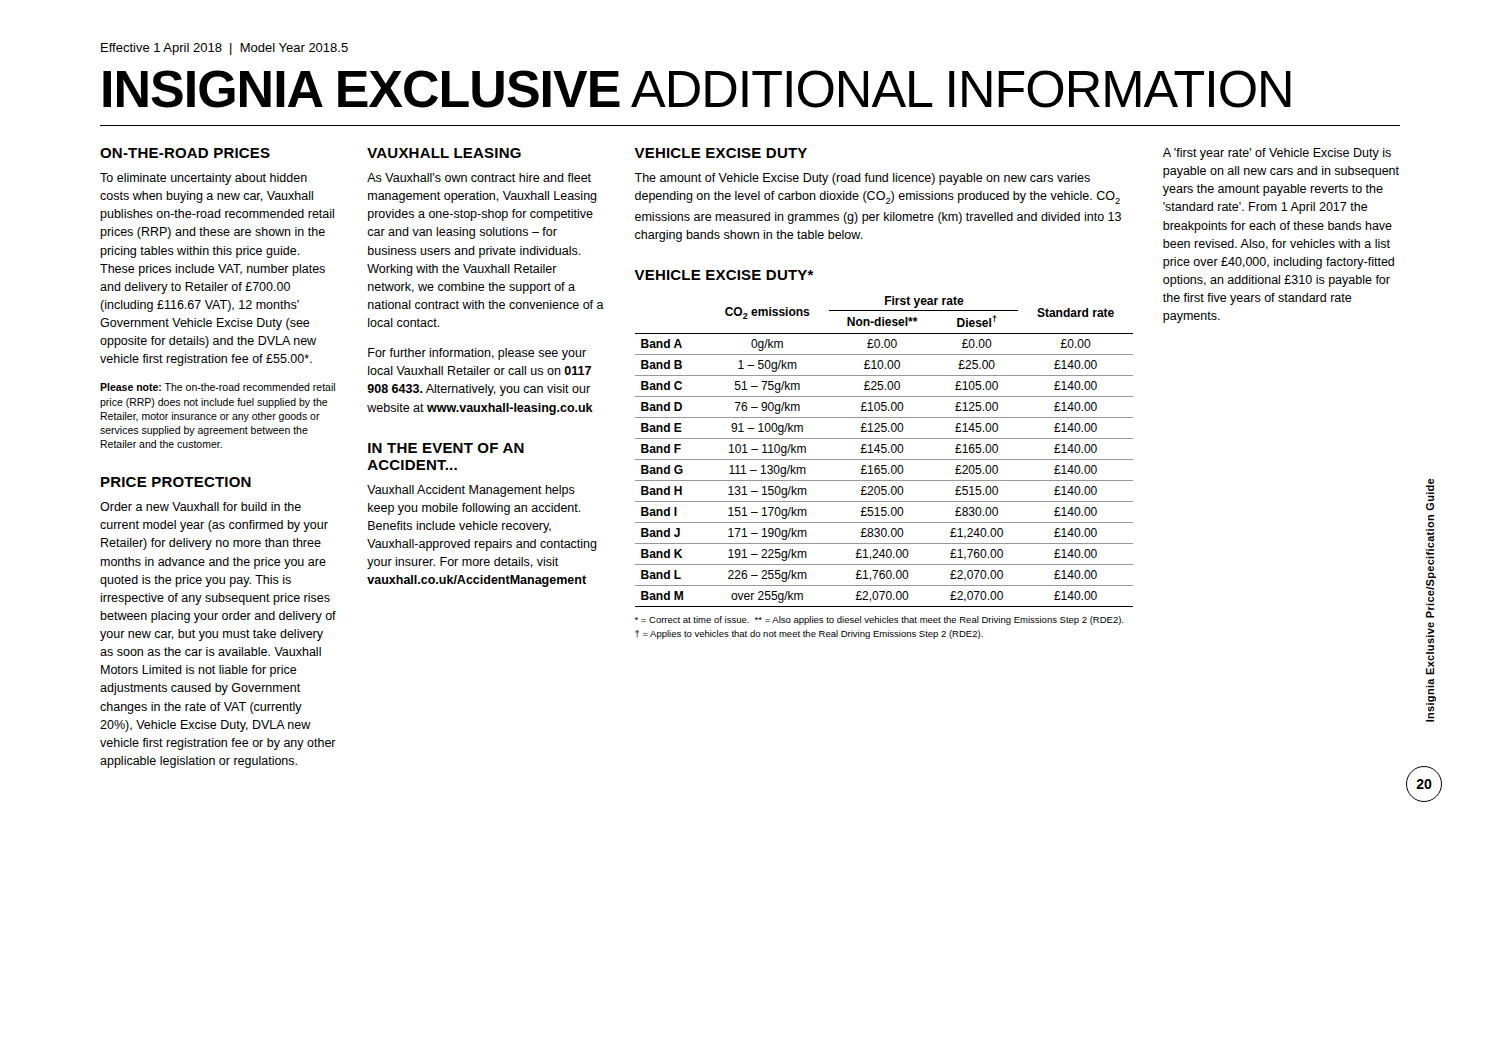Effective 1 April 2018 | Model Year 2018.5
INSIGNIA EXCLUSIVE ADDITIONAL INFORMATION
ON-THE-ROAD PRICES
To eliminate uncertainty about hidden costs when buying a new car, Vauxhall publishes on-the-road recommended retail prices (RRP) and these are shown in the pricing tables within this price guide. These prices include VAT, number plates and delivery to Retailer of £700.00 (including £116.67 VAT), 12 months' Government Vehicle Excise Duty (see opposite for details) and the DVLA new vehicle first registration fee of £55.00*.
Please note: The on-the-road recommended retail price (RRP) does not include fuel supplied by the Retailer, motor insurance or any other goods or services supplied by agreement between the Retailer and the customer.
PRICE PROTECTION
Order a new Vauxhall for build in the current model year (as confirmed by your Retailer) for delivery no more than three months in advance and the price you are quoted is the price you pay. This is irrespective of any subsequent price rises between placing your order and delivery of your new car, but you must take delivery as soon as the car is available. Vauxhall Motors Limited is not liable for price adjustments caused by Government changes in the rate of VAT (currently 20%), Vehicle Excise Duty, DVLA new vehicle first registration fee or by any other applicable legislation or regulations.
VAUXHALL LEASING
As Vauxhall's own contract hire and fleet management operation, Vauxhall Leasing provides a one-stop-shop for competitive car and van leasing solutions – for business users and private individuals. Working with the Vauxhall Retailer network, we combine the support of a national contract with the convenience of a local contact.
For further information, please see your local Vauxhall Retailer or call us on 0117 908 6433. Alternatively, you can visit our website at www.vauxhall-leasing.co.uk
IN THE EVENT OF AN ACCIDENT...
Vauxhall Accident Management helps keep you mobile following an accident. Benefits include vehicle recovery, Vauxhall-approved repairs and contacting your insurer. For more details, visit vauxhall.co.uk/AccidentManagement
VEHICLE EXCISE DUTY
The amount of Vehicle Excise Duty (road fund licence) payable on new cars varies depending on the level of carbon dioxide (CO2) emissions produced by the vehicle. CO2 emissions are measured in grammes (g) per kilometre (km) travelled and divided into 13 charging bands shown in the table below.
VEHICLE EXCISE DUTY*
| | CO 2 emissions | First year rate | Standard rate |
| --- | --- | --- | --- |
| Non-diesel** | Diesel † |
| Band A | 0g/km | £0.00 | £0.00 | £0.00 |
| Band B | 1 – 50g/km | £10.00 | £25.00 | £140.00 |
| Band C | 51 – 75g/km | £25.00 | £105.00 | £140.00 |
| Band D | 76 – 90g/km | £105.00 | £125.00 | £140.00 |
| Band E | 91 – 100g/km | £125.00 | £145.00 | £140.00 |
| Band F | 101 – 110g/km | £145.00 | £165.00 | £140.00 |
| Band G | 111 – 130g/km | £165.00 | £205.00 | £140.00 |
| Band H | 131 – 150g/km | £205.00 | £515.00 | £140.00 |
| Band I | 151 – 170g/km | £515.00 | £830.00 | £140.00 |
| Band J | 171 – 190g/km | £830.00 | £1,240.00 | £140.00 |
| Band K | 191 – 225g/km | £1,240.00 | £1,760.00 | £140.00 |
| Band L | 226 – 255g/km | £1,760.00 | £2,070.00 | £140.00 |
| Band M | over 255g/km | £2,070.00 | £2,070.00 | £140.00 |
* = Correct at time of issue. ** = Also applies to diesel vehicles that meet the Real Driving Emissions Step 2 (RDE2).
† = Applies to vehicles that do not meet the Real Driving Emissions Step 2 (RDE2).
A 'first year rate' of Vehicle Excise Duty is payable on all new cars and in subsequent years the amount payable reverts to the 'standard rate'. From 1 April 2017 the breakpoints for each of these bands have been revised. Also, for vehicles with a list price over £40,000, including factory-fitted options, an additional £310 is payable for the first five years of standard rate payments.
Insignia Exclusive Price/Specification Guide
20